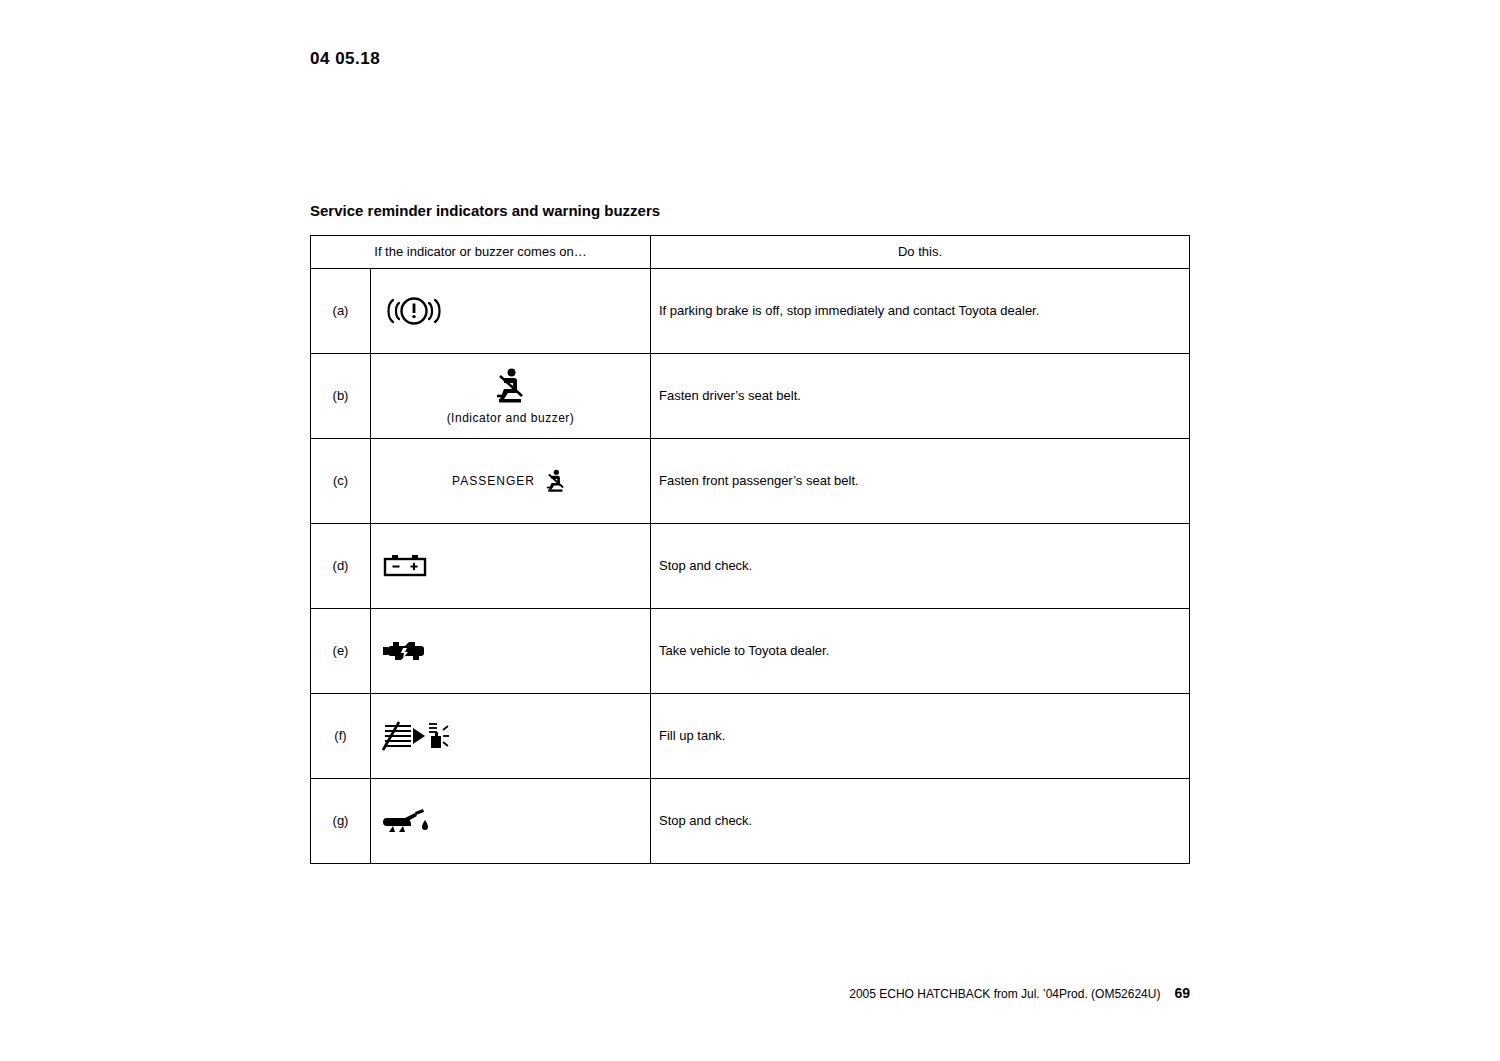04 05.18
Service reminder indicators and warning buzzers
| If the indicator or buzzer comes on… | Do this. |
| --- | --- |
| (a) | | If parking brake is off, stop immediately and contact Toyota dealer. |
| (b) | (Indicator and buzzer) | Fasten driver’s seat belt. |
| (c) | PASSENGER | Fasten front passenger’s seat belt. |
| (d) | | Stop and check. |
| (e) | | Take vehicle to Toyota dealer. |
| (f) | | Fill up tank. |
| (g) | | Stop and check. |
2005 ECHO HATCHBACK from Jul. ’04Prod. (OM52624U) 69